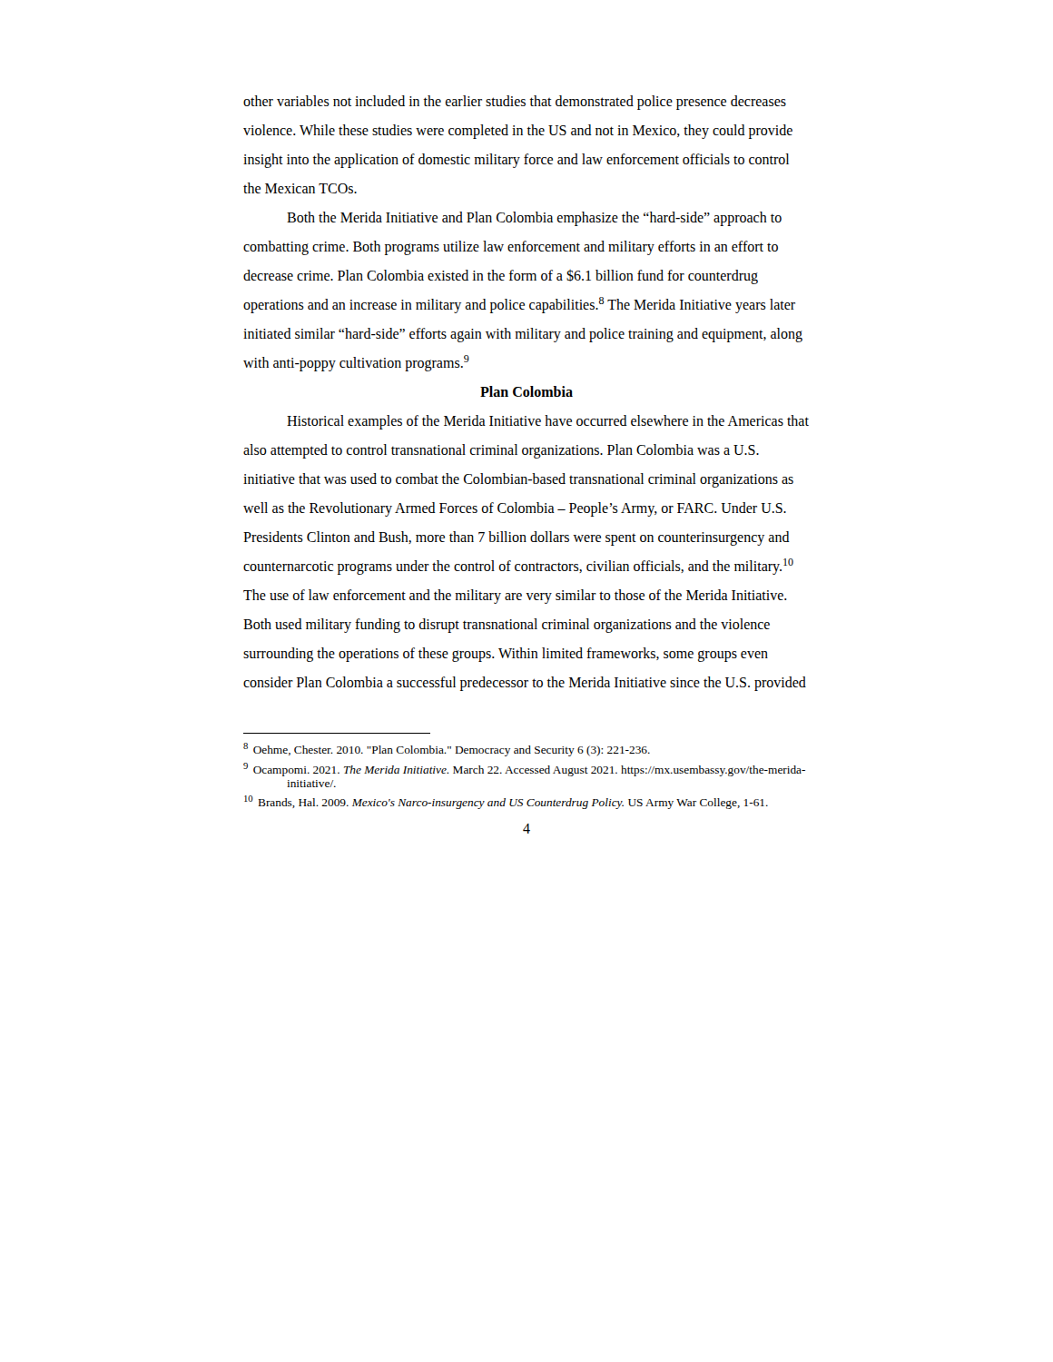other variables not included in the earlier studies that demonstrated police presence decreases violence. While these studies were completed in the US and not in Mexico, they could provide insight into the application of domestic military force and law enforcement officials to control the Mexican TCOs.
Both the Merida Initiative and Plan Colombia emphasize the “hard-side” approach to combatting crime. Both programs utilize law enforcement and military efforts in an effort to decrease crime. Plan Colombia existed in the form of a $6.1 billion fund for counterdrug operations and an increase in military and police capabilities.8 The Merida Initiative years later initiated similar “hard-side” efforts again with military and police training and equipment, along with anti-poppy cultivation programs.9
Plan Colombia
Historical examples of the Merida Initiative have occurred elsewhere in the Americas that also attempted to control transnational criminal organizations. Plan Colombia was a U.S. initiative that was used to combat the Colombian-based transnational criminal organizations as well as the Revolutionary Armed Forces of Colombia – People’s Army, or FARC. Under U.S. Presidents Clinton and Bush, more than 7 billion dollars were spent on counterinsurgency and counternarcotic programs under the control of contractors, civilian officials, and the military.10 The use of law enforcement and the military are very similar to those of the Merida Initiative. Both used military funding to disrupt transnational criminal organizations and the violence surrounding the operations of these groups. Within limited frameworks, some groups even consider Plan Colombia a successful predecessor to the Merida Initiative since the U.S. provided
8 Oehme, Chester. 2010. "Plan Colombia." Democracy and Security 6 (3): 221-236.
9 Ocampomi. 2021. The Merida Initiative. March 22. Accessed August 2021. https://mx.usembassy.gov/the-merida-initiative/.
10 Brands, Hal. 2009. Mexico's Narco-insurgency and US Counterdrug Policy. US Army War College, 1-61.
4